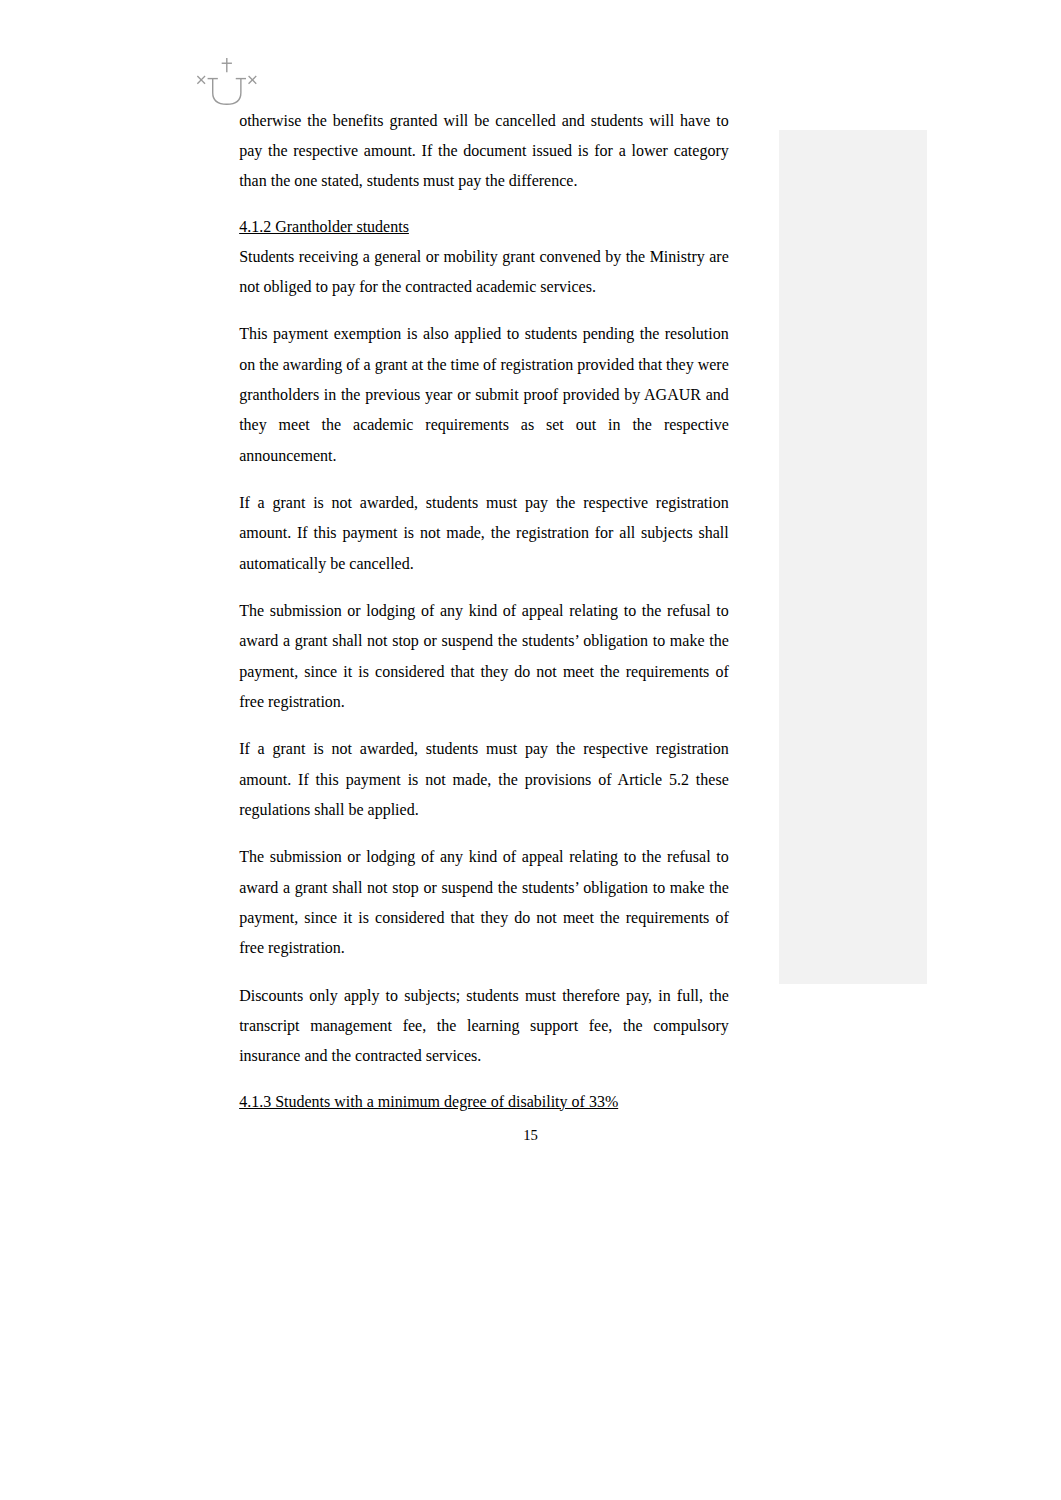otherwise the benefits granted will be cancelled and students will have to pay the respective amount. If the document issued is for a lower category than the one stated, students must pay the difference.
4.1.2 Grantholder students
Students receiving a general or mobility grant convened by the Ministry are not obliged to pay for the contracted academic services.
This payment exemption is also applied to students pending the resolution on the awarding of a grant at the time of registration provided that they were grantholders in the previous year or submit proof provided by AGAUR and they meet the academic requirements as set out in the respective announcement.
If a grant is not awarded, students must pay the respective registration amount. If this payment is not made, the registration for all subjects shall automatically be cancelled.
The submission or lodging of any kind of appeal relating to the refusal to award a grant shall not stop or suspend the students’ obligation to make the payment, since it is considered that they do not meet the requirements of free registration.
If a grant is not awarded, students must pay the respective registration amount. If this payment is not made, the provisions of Article 5.2 these regulations shall be applied.
The submission or lodging of any kind of appeal relating to the refusal to award a grant shall not stop or suspend the students’ obligation to make the payment, since it is considered that they do not meet the requirements of free registration.
Discounts only apply to subjects; students must therefore pay, in full, the transcript management fee, the learning support fee, the compulsory insurance and the contracted services.
4.1.3 Students with a minimum degree of disability of 33%
15